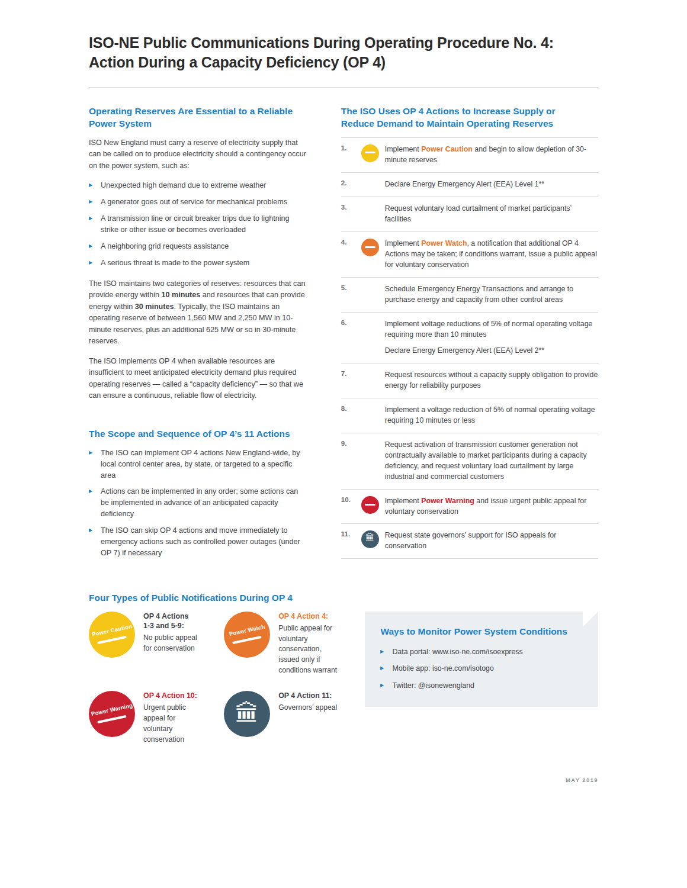ISO-NE Public Communications During Operating Procedure No. 4:
Action During a Capacity Deficiency (OP 4)
Operating Reserves Are Essential to a Reliable
Power System
ISO New England must carry a reserve of electricity supply that can be called on to produce electricity should a contingency occur on the power system, such as:
Unexpected high demand due to extreme weather
A generator goes out of service for mechanical problems
A transmission line or circuit breaker trips due to lightning strike or other issue or becomes overloaded
A neighboring grid requests assistance
A serious threat is made to the power system
The ISO maintains two categories of reserves: resources that can provide energy within 10 minutes and resources that can provide energy within 30 minutes. Typically, the ISO maintains an operating reserve of between 1,560 MW and 2,250 MW in 10-minute reserves, plus an additional 625 MW or so in 30-minute reserves.
The ISO implements OP 4 when available resources are insufficient to meet anticipated electricity demand plus required operating reserves — called a “capacity deficiency” — so that we can ensure a continuous, reliable flow of electricity.
The Scope and Sequence of OP 4’s 11 Actions
The ISO can implement OP 4 actions New England-wide, by local control center area, by state, or targeted to a specific area
Actions can be implemented in any order; some actions can be implemented in advance of an anticipated capacity deficiency
The ISO can skip OP 4 actions and move immediately to emergency actions such as controlled power outages (under OP 7) if necessary
The ISO Uses OP 4 Actions to Increase Supply or
Reduce Demand to Maintain Operating Reserves
| 1. | | Implement Power Caution and begin to allow depletion of 30-minute reserves |
| 2. | | Declare Energy Emergency Alert (EEA) Level 1** |
| 3. | | Request voluntary load curtailment of market participants’ facilities |
| 4. | | Implement Power Watch , a notification that additional OP 4 Actions may be taken; if conditions warrant, issue a public appeal for voluntary conservation |
| 5. | | Schedule Emergency Energy Transactions and arrange to purchase energy and capacity from other control areas |
| 6. | | Implement voltage reductions of 5% of normal operating voltage requiring more than 10 minutes Declare Energy Emergency Alert (EEA) Level 2** |
| 7. | | Request resources without a capacity supply obligation to provide energy for reliability purposes |
| 8. | | Implement a voltage reduction of 5% of normal operating voltage requiring 10 minutes or less |
| 9. | | Request activation of transmission customer generation not contractually available to market participants during a capacity deficiency, and request voluntary load curtailment by large industrial and commercial customers |
| 10. | | Implement Power Warning and issue urgent public appeal for voluntary conservation |
| 11. | | Request state governors’ support for ISO appeals for conservation |
Four Types of Public Notifications During OP 4
Power Caution
OP 4 Actions
1-3 and 5-9:
No public appeal for conservation
Power Watch
OP 4 Action 4:
Public appeal for voluntary conservation, issued only if conditions warrant
Power Warning
OP 4 Action 10:
Urgent public appeal for voluntary conservation
OP 4 Action 11:
Governors’ appeal
Ways to Monitor Power System Conditions
Data portal: www.iso-ne.com/isoexpress
Mobile app: iso-ne.com/isotogo
Twitter: @isonewengland
MAY 2019